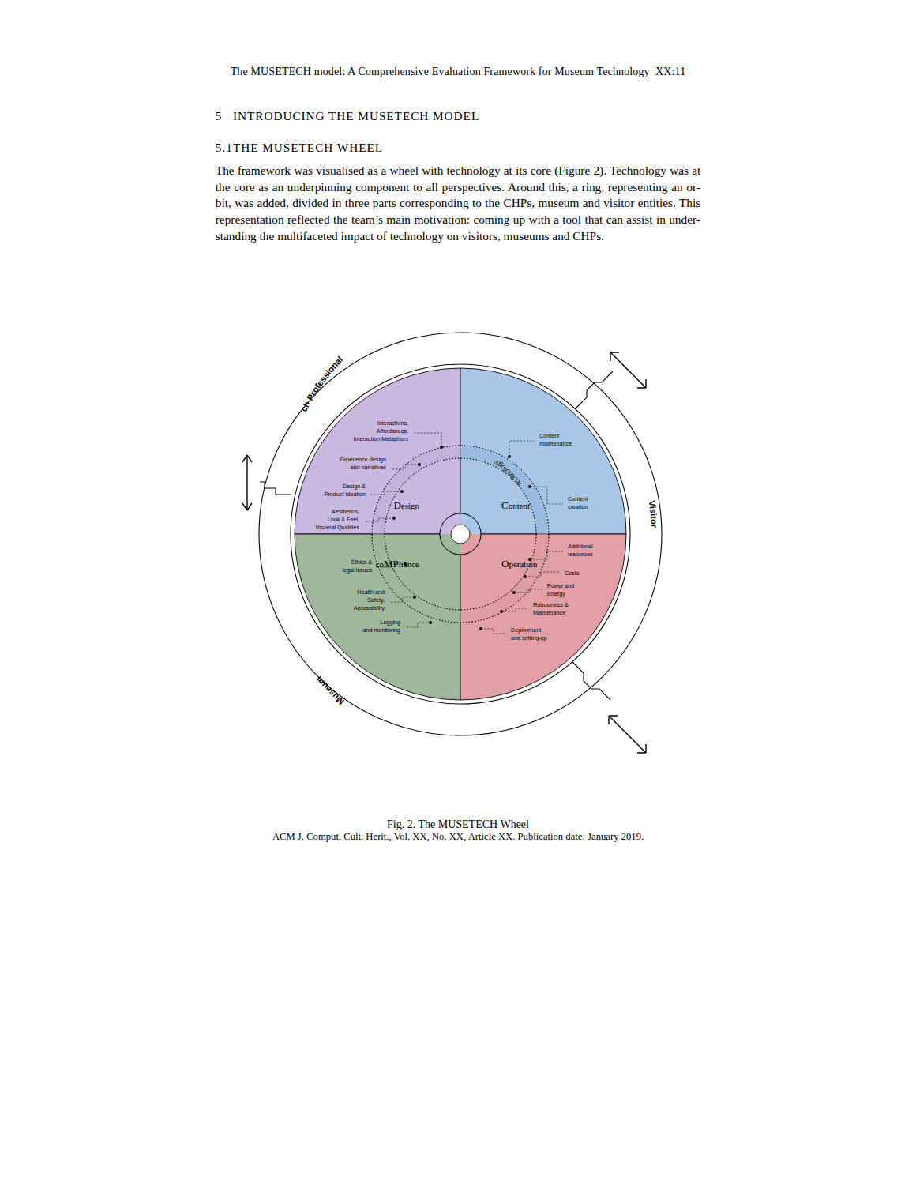The MUSETECH model: A Comprehensive Evaluation Framework for Museum Technology XX:11
5 Introducing the MUSETECH model
5.1 The MUSETECH wheel
The framework was visualised as a wheel with technology at its core (Figure 2). Technology was at the core as an underpinning component to all perspectives. Around this, a ring, representing an orbit, was added, divided in three parts corresponding to the CHPs, museum and visitor entities. This representation reflected the team’s main motivation: coming up with a tool that can assist in understanding the multifaceted impact of technology on visitors, museums and CHPs.
Design Content coMPliance Operation technology ch Professional Visitor Museum Interactions, Affordances, Interaction Metaphors Experience design and narratives Design & Product Ideation Aesthetics, Look & Feel, Visceral Qualities Content maintenance Content creation Additional resources Costs Power and Energy Robustness & Maintenance Deployment and setting-up Ethics & legal issues Health and Safety, Accessibility Logging and monitoring
Fig. 2. The MUSETECH Wheel
ACM J. Comput. Cult. Herit., Vol. XX, No. XX, Article XX. Publication date: January 2019.